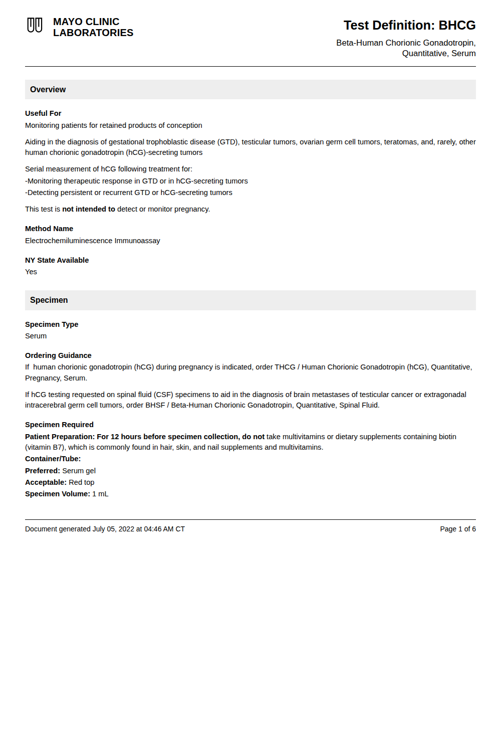MAYO CLINIC
LABORATORIES
Test Definition: BHCG
Beta-Human Chorionic Gonadotropin,
Quantitative, Serum
Overview
Useful For
Monitoring patients for retained products of conception
Aiding in the diagnosis of gestational trophoblastic disease (GTD), testicular tumors, ovarian germ cell tumors, teratomas, and, rarely, other human chorionic gonadotropin (hCG)-secreting tumors
Serial measurement of hCG following treatment for:
-Monitoring therapeutic response in GTD or in hCG-secreting tumors
-Detecting persistent or recurrent GTD or hCG-secreting tumors
This test is not intended to detect or monitor pregnancy.
Method Name
Electrochemiluminescence Immunoassay
NY State Available
Yes
Specimen
Specimen Type
Serum
Ordering Guidance
If human chorionic gonadotropin (hCG) during pregnancy is indicated, order THCG / Human Chorionic Gonadotropin (hCG), Quantitative, Pregnancy, Serum.
If hCG testing requested on spinal fluid (CSF) specimens to aid in the diagnosis of brain metastases of testicular cancer or extragonadal intracerebral germ cell tumors, order BHSF / Beta-Human Chorionic Gonadotropin, Quantitative, Spinal Fluid.
Specimen Required
Patient Preparation: For 12 hours before specimen collection, do not take multivitamins or dietary supplements containing biotin (vitamin B7), which is commonly found in hair, skin, and nail supplements and multivitamins.
Container/Tube:
Preferred: Serum gel
Acceptable: Red top
Specimen Volume: 1 mL
Document generated July 05, 2022 at 04:46 AM CT Page 1 of 6